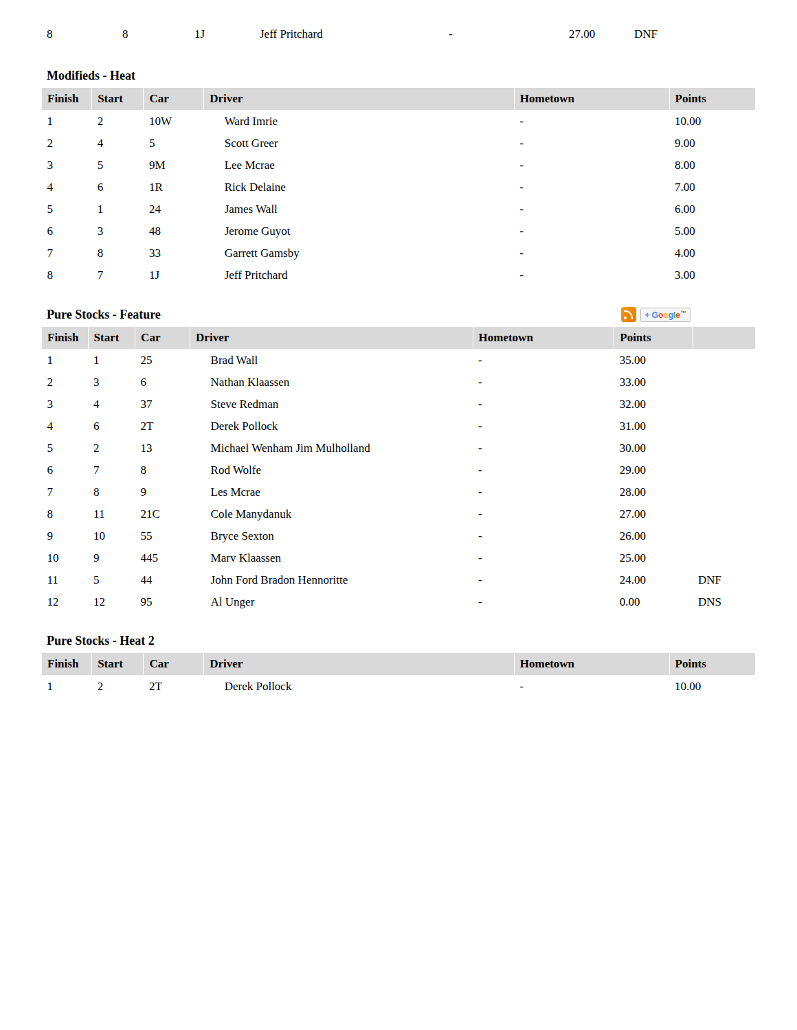8 8 1J Jeff Pritchard - 27.00 DNF
Modifieds - Heat
| Finish | Start | Car | Driver | Hometown | Points |
| --- | --- | --- | --- | --- | --- |
| 1 | 2 | 10W | Ward Imrie | - | 10.00 |
| 2 | 4 | 5 | Scott Greer | - | 9.00 |
| 3 | 5 | 9M | Lee Mcrae | - | 8.00 |
| 4 | 6 | 1R | Rick Delaine | - | 7.00 |
| 5 | 1 | 24 | James Wall | - | 6.00 |
| 6 | 3 | 48 | Jerome Guyot | - | 5.00 |
| 7 | 8 | 33 | Garrett Gamsby | - | 4.00 |
| 8 | 7 | 1J | Jeff Pritchard | - | 3.00 |
Pure Stocks - Feature
+Google™
| Finish | Start | Car | Driver | Hometown | Points | |
| --- | --- | --- | --- | --- | --- | --- |
| 1 | 1 | 25 | Brad Wall | - | 35.00 | |
| 2 | 3 | 6 | Nathan Klaassen | - | 33.00 | |
| 3 | 4 | 37 | Steve Redman | - | 32.00 | |
| 4 | 6 | 2T | Derek Pollock | - | 31.00 | |
| 5 | 2 | 13 | Michael Wenham Jim Mulholland | - | 30.00 | |
| 6 | 7 | 8 | Rod Wolfe | - | 29.00 | |
| 7 | 8 | 9 | Les Mcrae | - | 28.00 | |
| 8 | 11 | 21C | Cole Manydanuk | - | 27.00 | |
| 9 | 10 | 55 | Bryce Sexton | - | 26.00 | |
| 10 | 9 | 445 | Marv Klaassen | - | 25.00 | |
| 11 | 5 | 44 | John Ford Bradon Hennoritte | - | 24.00 | DNF |
| 12 | 12 | 95 | Al Unger | - | 0.00 | DNS |
Pure Stocks - Heat 2
| Finish | Start | Car | Driver | Hometown | Points |
| --- | --- | --- | --- | --- | --- |
| 1 | 2 | 2T | Derek Pollock | - | 10.00 |